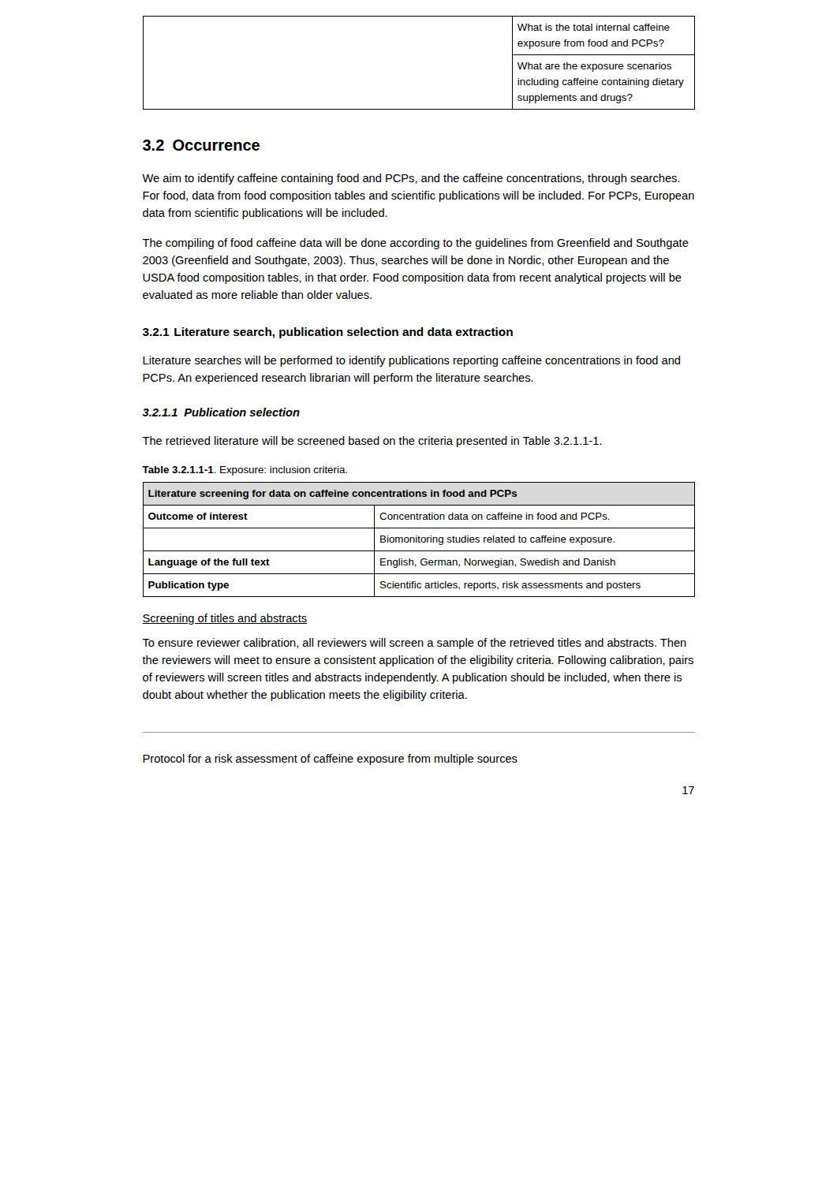| | What is the total internal caffeine exposure from food and PCPs? |
| What are the exposure scenarios including caffeine containing dietary supplements and drugs? |
3.2 Occurrence
We aim to identify caffeine containing food and PCPs, and the caffeine concentrations, through searches. For food, data from food composition tables and scientific publications will be included. For PCPs, European data from scientific publications will be included.
The compiling of food caffeine data will be done according to the guidelines from Greenfield and Southgate 2003 (Greenfield and Southgate, 2003). Thus, searches will be done in Nordic, other European and the USDA food composition tables, in that order. Food composition data from recent analytical projects will be evaluated as more reliable than older values.
3.2.1 Literature search, publication selection and data extraction
Literature searches will be performed to identify publications reporting caffeine concentrations in food and PCPs. An experienced research librarian will perform the literature searches.
3.2.1.1 Publication selection
The retrieved literature will be screened based on the criteria presented in Table 3.2.1.1-1.
Table 3.2.1.1-1. Exposure: inclusion criteria.
| Literature screening for data on caffeine concentrations in food and PCPs |
| Outcome of interest | Concentration data on caffeine in food and PCPs. |
| | Biomonitoring studies related to caffeine exposure. |
| Language of the full text | English, German, Norwegian, Swedish and Danish |
| Publication type | Scientific articles, reports, risk assessments and posters |
Screening of titles and abstracts
To ensure reviewer calibration, all reviewers will screen a sample of the retrieved titles and abstracts. Then the reviewers will meet to ensure a consistent application of the eligibility criteria. Following calibration, pairs of reviewers will screen titles and abstracts independently. A publication should be included, when there is doubt about whether the publication meets the eligibility criteria.
Protocol for a risk assessment of caffeine exposure from multiple sources
17